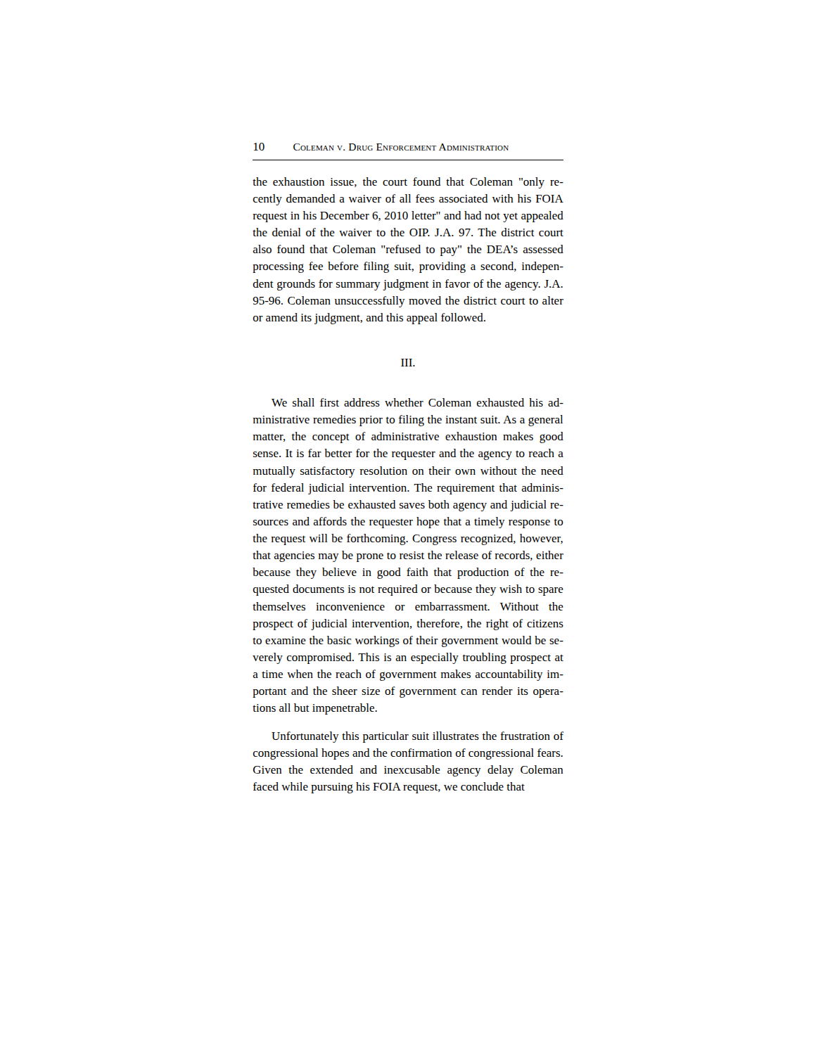10 Coleman v. Drug Enforcement Administration
the exhaustion issue, the court found that Coleman "only recently demanded a waiver of all fees associated with his FOIA request in his December 6, 2010 letter" and had not yet appealed the denial of the waiver to the OIP. J.A. 97. The district court also found that Coleman "refused to pay" the DEA’s assessed processing fee before filing suit, providing a second, independent grounds for summary judgment in favor of the agency. J.A. 95-96. Coleman unsuccessfully moved the district court to alter or amend its judgment, and this appeal followed.
III.
We shall first address whether Coleman exhausted his administrative remedies prior to filing the instant suit. As a general matter, the concept of administrative exhaustion makes good sense. It is far better for the requester and the agency to reach a mutually satisfactory resolution on their own without the need for federal judicial intervention. The requirement that administrative remedies be exhausted saves both agency and judicial resources and affords the requester hope that a timely response to the request will be forthcoming. Congress recognized, however, that agencies may be prone to resist the release of records, either because they believe in good faith that production of the requested documents is not required or because they wish to spare themselves inconvenience or embarrassment. Without the prospect of judicial intervention, therefore, the right of citizens to examine the basic workings of their government would be severely compromised. This is an especially troubling prospect at a time when the reach of government makes accountability important and the sheer size of government can render its operations all but impenetrable.
Unfortunately this particular suit illustrates the frustration of congressional hopes and the confirmation of congressional fears. Given the extended and inexcusable agency delay Coleman faced while pursuing his FOIA request, we conclude that